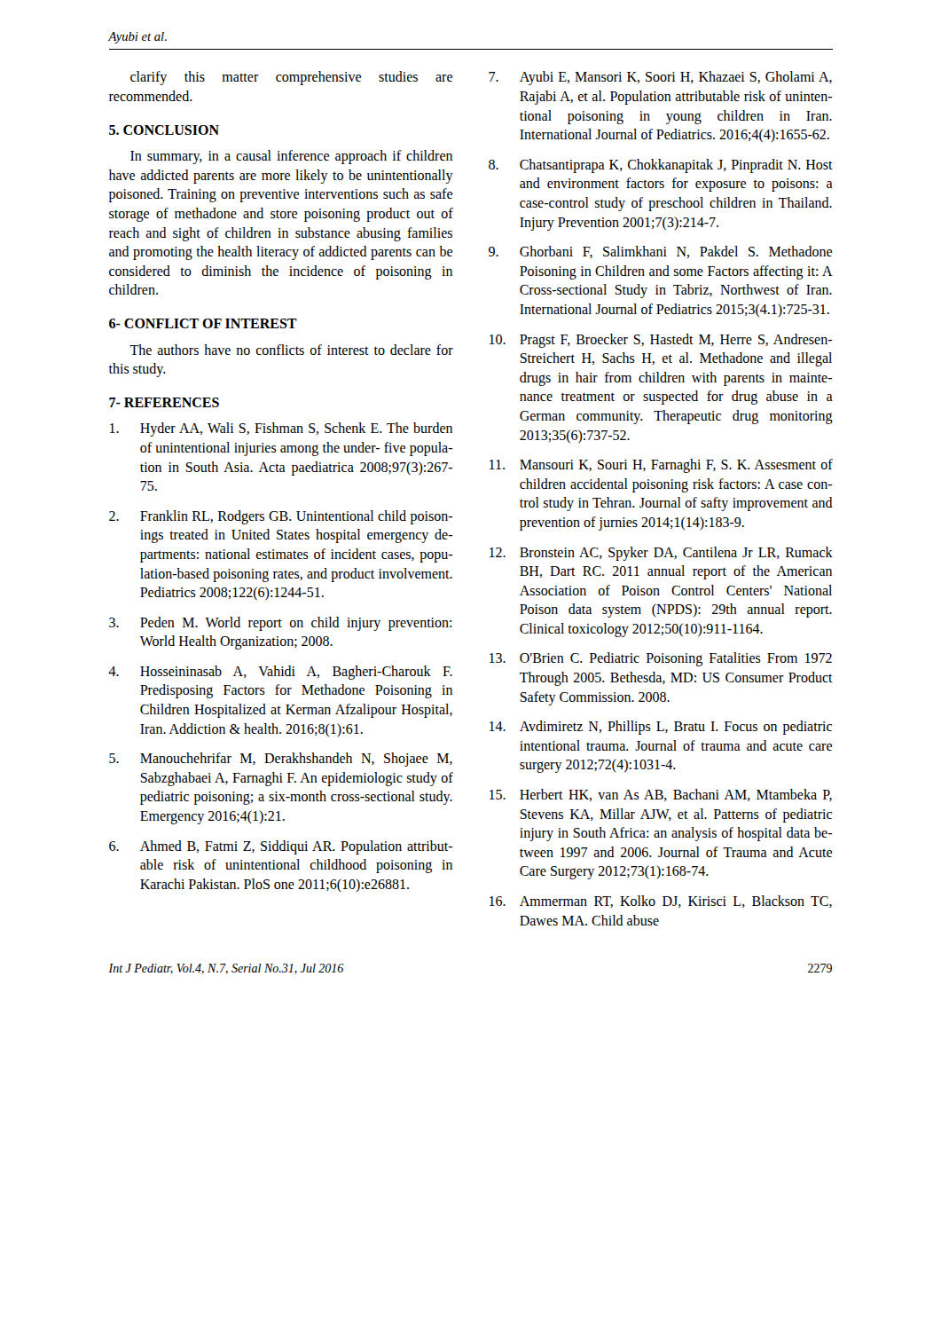Ayubi et al.
clarify this matter comprehensive studies are recommended.
5. CONCLUSION
In summary, in a causal inference approach if children have addicted parents are more likely to be unintentionally poisoned. Training on preventive interventions such as safe storage of methadone and store poisoning product out of reach and sight of children in substance abusing families and promoting the health literacy of addicted parents can be considered to diminish the incidence of poisoning in children.
6- CONFLICT OF INTEREST
The authors have no conflicts of interest to declare for this study.
7- REFERENCES
Hyder AA, Wali S, Fishman S, Schenk E. The burden of unintentional injuries among the under- five population in South Asia. Acta paediatrica 2008;97(3):267-75.
Franklin RL, Rodgers GB. Unintentional child poisonings treated in United States hospital emergency departments: national estimates of incident cases, population-based poisoning rates, and product involvement. Pediatrics 2008;122(6):1244-51.
Peden M. World report on child injury prevention: World Health Organization; 2008.
Hosseininasab A, Vahidi A, Bagheri-Charouk F. Predisposing Factors for Methadone Poisoning in Children Hospitalized at Kerman Afzalipour Hospital, Iran. Addiction & health. 2016;8(1):61.
Manouchehrifar M, Derakhshandeh N, Shojaee M, Sabzghabaei A, Farnaghi F. An epidemiologic study of pediatric poisoning; a six-month cross-sectional study. Emergency 2016;4(1):21.
Ahmed B, Fatmi Z, Siddiqui AR. Population attributable risk of unintentional childhood poisoning in Karachi Pakistan. PloS one 2011;6(10):e26881.
Ayubi E, Mansori K, Soori H, Khazaei S, Gholami A, Rajabi A, et al. Population attributable risk of unintentional poisoning in young children in Iran. International Journal of Pediatrics. 2016;4(4):1655-62.
Chatsantiprapa K, Chokkanapitak J, Pinpradit N. Host and environment factors for exposure to poisons: a case-control study of preschool children in Thailand. Injury Prevention 2001;7(3):214-7.
Ghorbani F, Salimkhani N, Pakdel S. Methadone Poisoning in Children and some Factors affecting it: A Cross-sectional Study in Tabriz, Northwest of Iran. International Journal of Pediatrics 2015;3(4.1):725-31.
Pragst F, Broecker S, Hastedt M, Herre S, Andresen-Streichert H, Sachs H, et al. Methadone and illegal drugs in hair from children with parents in maintenance treatment or suspected for drug abuse in a German community. Therapeutic drug monitoring 2013;35(6):737-52.
Mansouri K, Souri H, Farnaghi F, S. K. Assesment of children accidental poisoning risk factors: A case control study in Tehran. Journal of safty improvement and prevention of jurnies 2014;1(14):183-9.
Bronstein AC, Spyker DA, Cantilena Jr LR, Rumack BH, Dart RC. 2011 annual report of the American Association of Poison Control Centers' National Poison data system (NPDS): 29th annual report. Clinical toxicology 2012;50(10):911-1164.
O'Brien C. Pediatric Poisoning Fatalities From 1972 Through 2005. Bethesda, MD: US Consumer Product Safety Commission. 2008.
Avdimiretz N, Phillips L, Bratu I. Focus on pediatric intentional trauma. Journal of trauma and acute care surgery 2012;72(4):1031-4.
Herbert HK, van As AB, Bachani AM, Mtambeka P, Stevens KA, Millar AJW, et al. Patterns of pediatric injury in South Africa: an analysis of hospital data between 1997 and 2006. Journal of Trauma and Acute Care Surgery 2012;73(1):168-74.
Ammerman RT, Kolko DJ, Kirisci L, Blackson TC, Dawes MA. Child abuse
Int J Pediatr, Vol.4, N.7, Serial No.31, Jul 2016 2279